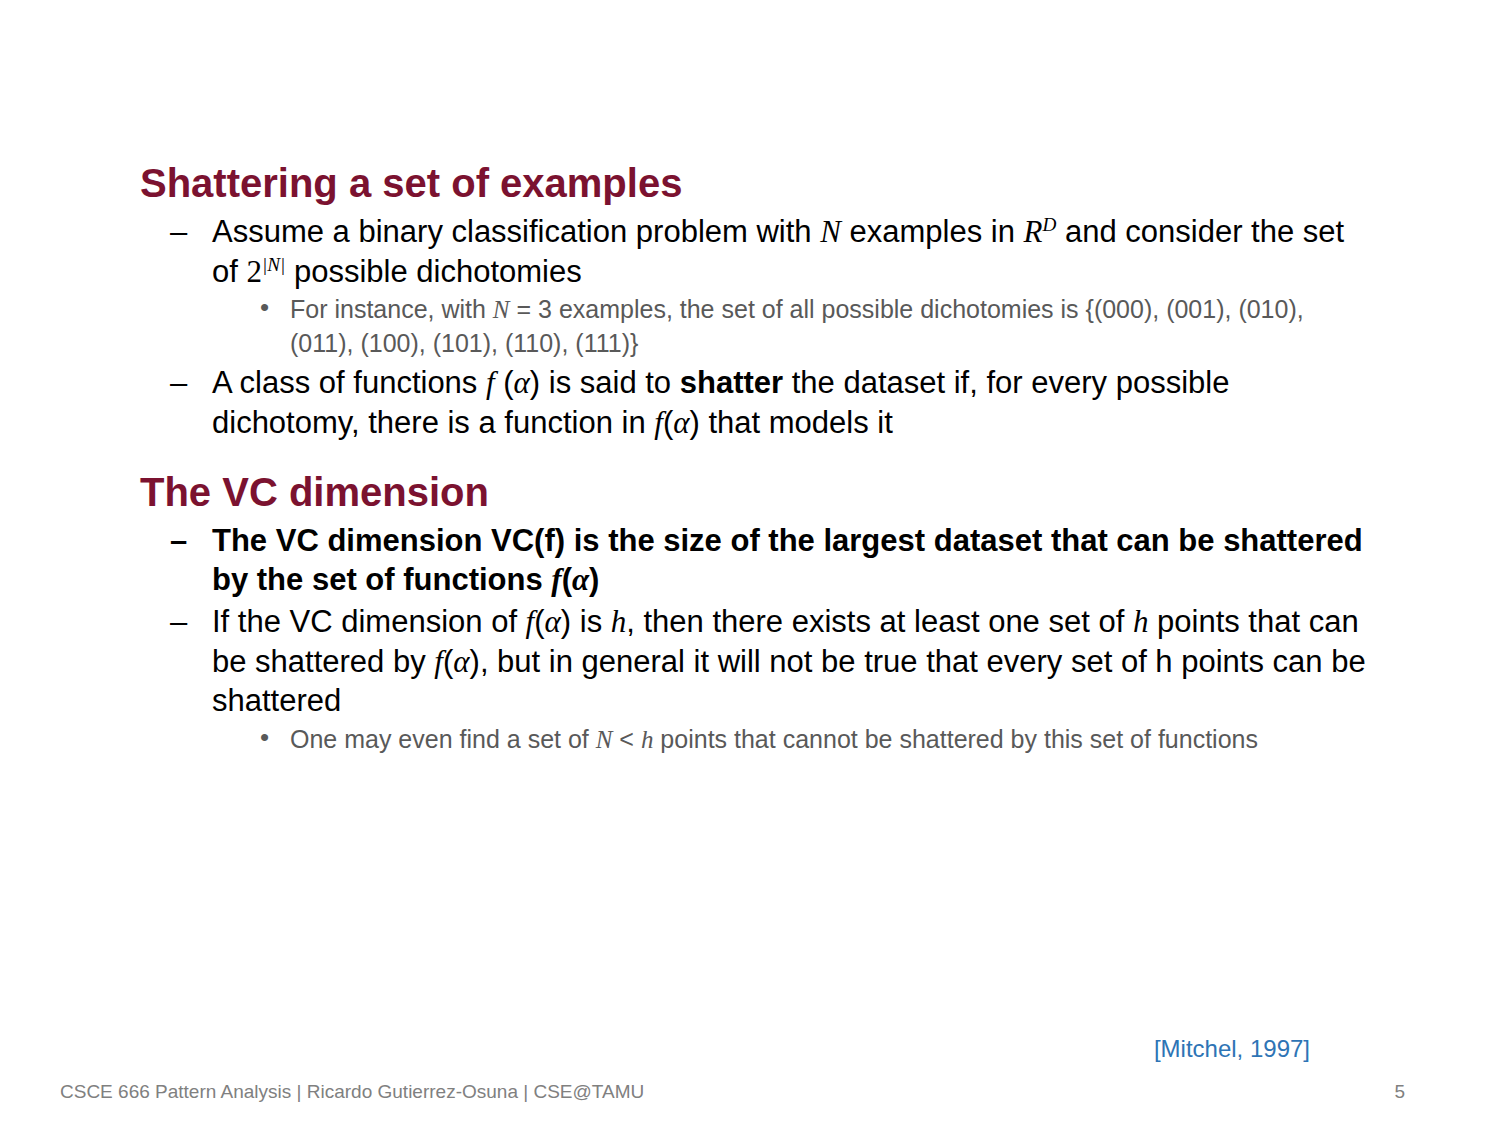Shattering a set of examples
Assume a binary classification problem with N examples in RD and consider the set of 2|N| possible dichotomies
For instance, with N = 3 examples, the set of all possible dichotomies is {(000), (001), (010), (011), (100), (101), (110), (111)}
A class of functions f (α) is said to shatter the dataset if, for every possible dichotomy, there is a function in f(α) that models it
The VC dimension
The VC dimension VC(f) is the size of the largest dataset that can be shattered by the set of functions f(α)
If the VC dimension of f(α) is h, then there exists at least one set of h points that can be shattered by f(α), but in general it will not be true that every set of h points can be shattered
One may even find a set of N < h points that cannot be shattered by this set of functions
[Mitchel, 1997]
CSCE 666 Pattern Analysis | Ricardo Gutierrez-Osuna | CSE@TAMU
5